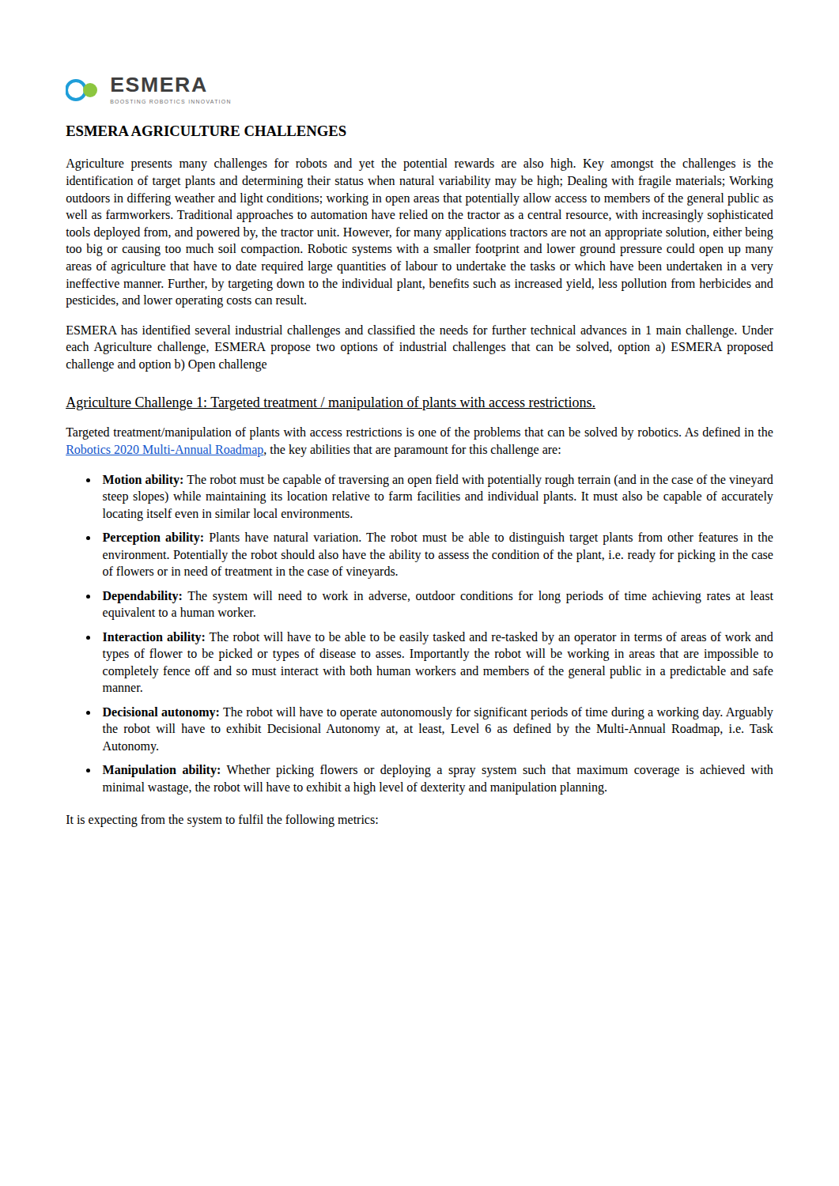ESMERA
BOOSTING ROBOTICS INNOVATION
ESMERA AGRICULTURE CHALLENGES
Agriculture presents many challenges for robots and yet the potential rewards are also high. Key amongst the challenges is the identification of target plants and determining their status when natural variability may be high; Dealing with fragile materials; Working outdoors in differing weather and light conditions; working in open areas that potentially allow access to members of the general public as well as farmworkers. Traditional approaches to automation have relied on the tractor as a central resource, with increasingly sophisticated tools deployed from, and powered by, the tractor unit. However, for many applications tractors are not an appropriate solution, either being too big or causing too much soil compaction. Robotic systems with a smaller footprint and lower ground pressure could open up many areas of agriculture that have to date required large quantities of labour to undertake the tasks or which have been undertaken in a very ineffective manner. Further, by targeting down to the individual plant, benefits such as increased yield, less pollution from herbicides and pesticides, and lower operating costs can result.
ESMERA has identified several industrial challenges and classified the needs for further technical advances in 1 main challenge. Under each Agriculture challenge, ESMERA propose two options of industrial challenges that can be solved, option a) ESMERA proposed challenge and option b) Open challenge
Agriculture Challenge 1: Targeted treatment / manipulation of plants with access restrictions.
Targeted treatment/manipulation of plants with access restrictions is one of the problems that can be solved by robotics. As defined in the Robotics 2020 Multi-Annual Roadmap, the key abilities that are paramount for this challenge are:
Motion ability: The robot must be capable of traversing an open field with potentially rough terrain (and in the case of the vineyard steep slopes) while maintaining its location relative to farm facilities and individual plants. It must also be capable of accurately locating itself even in similar local environments.
Perception ability: Plants have natural variation. The robot must be able to distinguish target plants from other features in the environment. Potentially the robot should also have the ability to assess the condition of the plant, i.e. ready for picking in the case of flowers or in need of treatment in the case of vineyards.
Dependability: The system will need to work in adverse, outdoor conditions for long periods of time achieving rates at least equivalent to a human worker.
Interaction ability: The robot will have to be able to be easily tasked and re-tasked by an operator in terms of areas of work and types of flower to be picked or types of disease to asses. Importantly the robot will be working in areas that are impossible to completely fence off and so must interact with both human workers and members of the general public in a predictable and safe manner.
Decisional autonomy: The robot will have to operate autonomously for significant periods of time during a working day. Arguably the robot will have to exhibit Decisional Autonomy at, at least, Level 6 as defined by the Multi-Annual Roadmap, i.e. Task Autonomy.
Manipulation ability: Whether picking flowers or deploying a spray system such that maximum coverage is achieved with minimal wastage, the robot will have to exhibit a high level of dexterity and manipulation planning.
It is expecting from the system to fulfil the following metrics: